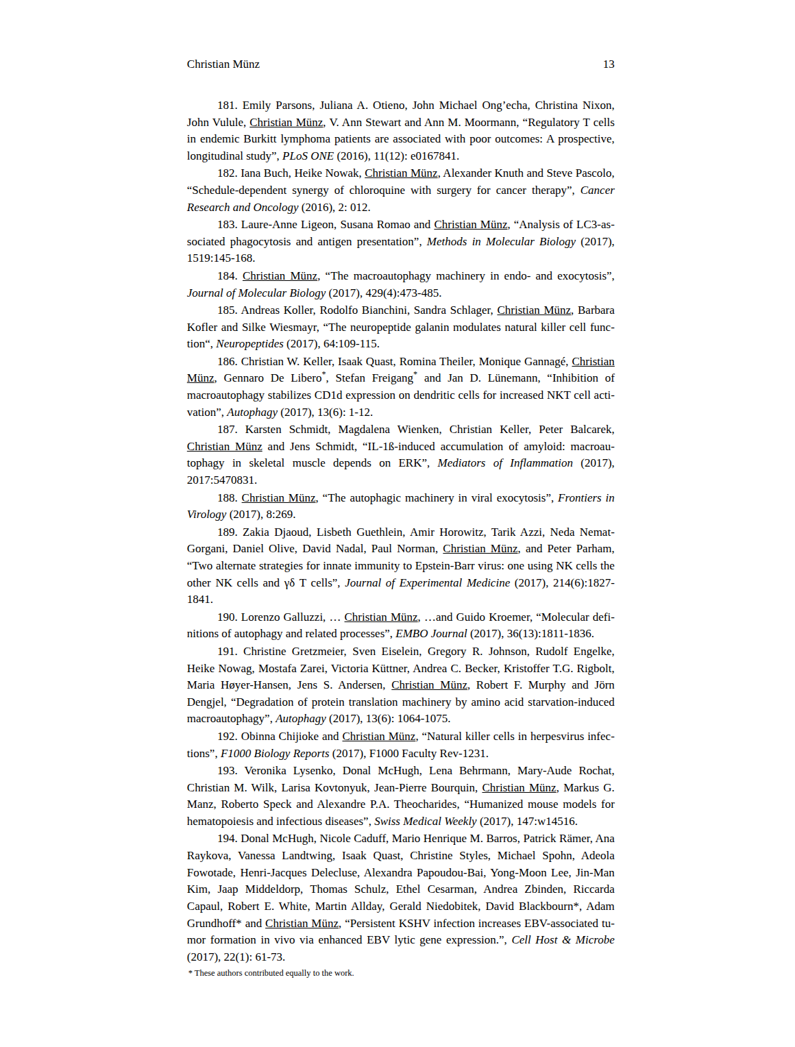Christian Münz 13
181. Emily Parsons, Juliana A. Otieno, John Michael Ong’echa, Christina Nixon, John Vulule, Christian Münz, V. Ann Stewart and Ann M. Moormann, “Regulatory T cells in endemic Burkitt lymphoma patients are associated with poor outcomes: A prospective, longitudinal study”, PLoS ONE (2016), 11(12): e0167841.
182. Iana Buch, Heike Nowak, Christian Münz, Alexander Knuth and Steve Pascolo, “Schedule-dependent synergy of chloroquine with surgery for cancer therapy”, Cancer Research and Oncology (2016), 2: 012.
183. Laure-Anne Ligeon, Susana Romao and Christian Münz, “Analysis of LC3-associated phagocytosis and antigen presentation”, Methods in Molecular Biology (2017), 1519:145-168.
184. Christian Münz, “The macroautophagy machinery in endo- and exocytosis”, Journal of Molecular Biology (2017), 429(4):473-485.
185. Andreas Koller, Rodolfo Bianchini, Sandra Schlager, Christian Münz, Barbara Kofler and Silke Wiesmayr, “The neuropeptide galanin modulates natural killer cell function“, Neuropeptides (2017), 64:109-115.
186. Christian W. Keller, Isaak Quast, Romina Theiler, Monique Gannagé, Christian Münz, Gennaro De Libero*, Stefan Freigang* and Jan D. Lünemann, “Inhibition of macroautophagy stabilizes CD1d expression on dendritic cells for increased NKT cell activation”, Autophagy (2017), 13(6): 1-12.
187. Karsten Schmidt, Magdalena Wienken, Christian Keller, Peter Balcarek, Christian Münz and Jens Schmidt, “IL-1ß-induced accumulation of amyloid: macroautophagy in skeletal muscle depends on ERK”, Mediators of Inflammation (2017), 2017:5470831.
188. Christian Münz, “The autophagic machinery in viral exocytosis”, Frontiers in Virology (2017), 8:269.
189. Zakia Djaoud, Lisbeth Guethlein, Amir Horowitz, Tarik Azzi, Neda Nemat-Gorgani, Daniel Olive, David Nadal, Paul Norman, Christian Münz, and Peter Parham, “Two alternate strategies for innate immunity to Epstein-Barr virus: one using NK cells the other NK cells and γδ T cells”, Journal of Experimental Medicine (2017), 214(6):1827-1841.
190. Lorenzo Galluzzi, … Christian Münz, …and Guido Kroemer, “Molecular definitions of autophagy and related processes”, EMBO Journal (2017), 36(13):1811-1836.
191. Christine Gretzmeier, Sven Eiselein, Gregory R. Johnson, Rudolf Engelke, Heike Nowag, Mostafa Zarei, Victoria Küttner, Andrea C. Becker, Kristoffer T.G. Rigbolt, Maria Høyer-Hansen, Jens S. Andersen, Christian Münz, Robert F. Murphy and Jörn Dengjel, “Degradation of protein translation machinery by amino acid starvation-induced macroautophagy”, Autophagy (2017), 13(6): 1064-1075.
192. Obinna Chijioke and Christian Münz, “Natural killer cells in herpesvirus infections”, F1000 Biology Reports (2017), F1000 Faculty Rev-1231.
193. Veronika Lysenko, Donal McHugh, Lena Behrmann, Mary-Aude Rochat, Christian M. Wilk, Larisa Kovtonyuk, Jean-Pierre Bourquin, Christian Münz, Markus G. Manz, Roberto Speck and Alexandre P.A. Theocharides, “Humanized mouse models for hematopoiesis and infectious diseases”, Swiss Medical Weekly (2017), 147:w14516.
194. Donal McHugh, Nicole Caduff, Mario Henrique M. Barros, Patrick Rämer, Ana Raykova, Vanessa Landtwing, Isaak Quast, Christine Styles, Michael Spohn, Adeola Fowotade, Henri-Jacques Delecluse, Alexandra Papoudou-Bai, Yong-Moon Lee, Jin-Man Kim, Jaap Middeldorp, Thomas Schulz, Ethel Cesarman, Andrea Zbinden, Riccarda Capaul, Robert E. White, Martin Allday, Gerald Niedobitek, David Blackbourn*, Adam Grundhoff* and Christian Münz, “Persistent KSHV infection increases EBV-associated tumor formation in vivo via enhanced EBV lytic gene expression.”, Cell Host & Microbe (2017), 22(1): 61-73.
* These authors contributed equally to the work.